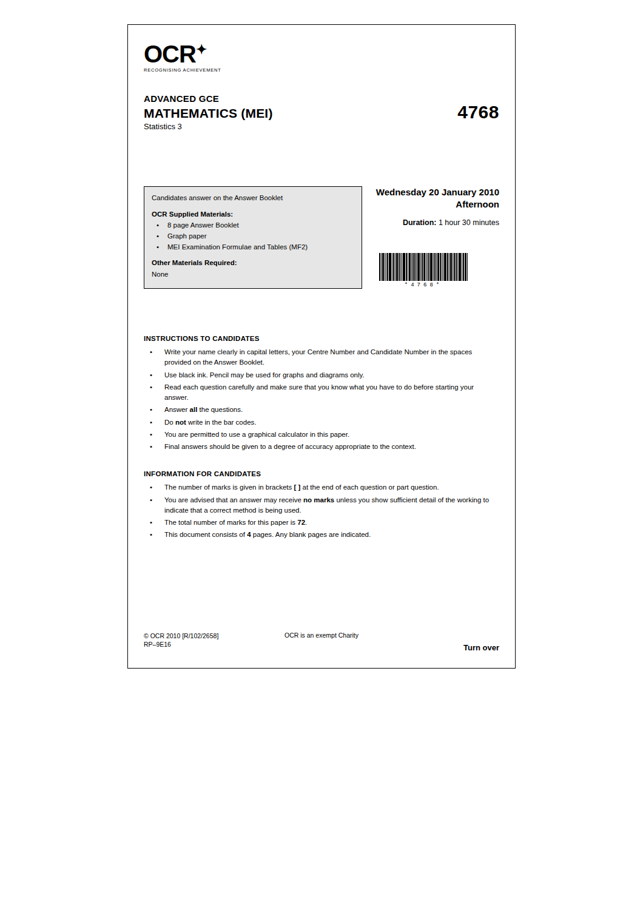OCR✦
Recognising Achievement
ADVANCED GCE
MATHEMATICS (MEI)
Statistics 3
4768
Candidates answer on the Answer Booklet
OCR Supplied Materials:
8 page Answer Booklet
Graph paper
MEI Examination Formulae and Tables (MF2)
Other Materials Required:
None
Wednesday 20 January 2010
Afternoon
Duration: 1 hour 30 minutes
*4768*
INSTRUCTIONS TO CANDIDATES
Write your name clearly in capital letters, your Centre Number and Candidate Number in the spaces provided on the Answer Booklet.
Use black ink. Pencil may be used for graphs and diagrams only.
Read each question carefully and make sure that you know what you have to do before starting your answer.
Answer all the questions.
Do not write in the bar codes.
You are permitted to use a graphical calculator in this paper.
Final answers should be given to a degree of accuracy appropriate to the context.
INFORMATION FOR CANDIDATES
The number of marks is given in brackets [ ] at the end of each question or part question.
You are advised that an answer may receive no marks unless you show sufficient detail of the working to indicate that a correct method is being used.
The total number of marks for this paper is 72.
This document consists of 4 pages. Any blank pages are indicated.
© OCR 2010 [R/102/2658]
RP–9E16
OCR is an exempt Charity
Turn over